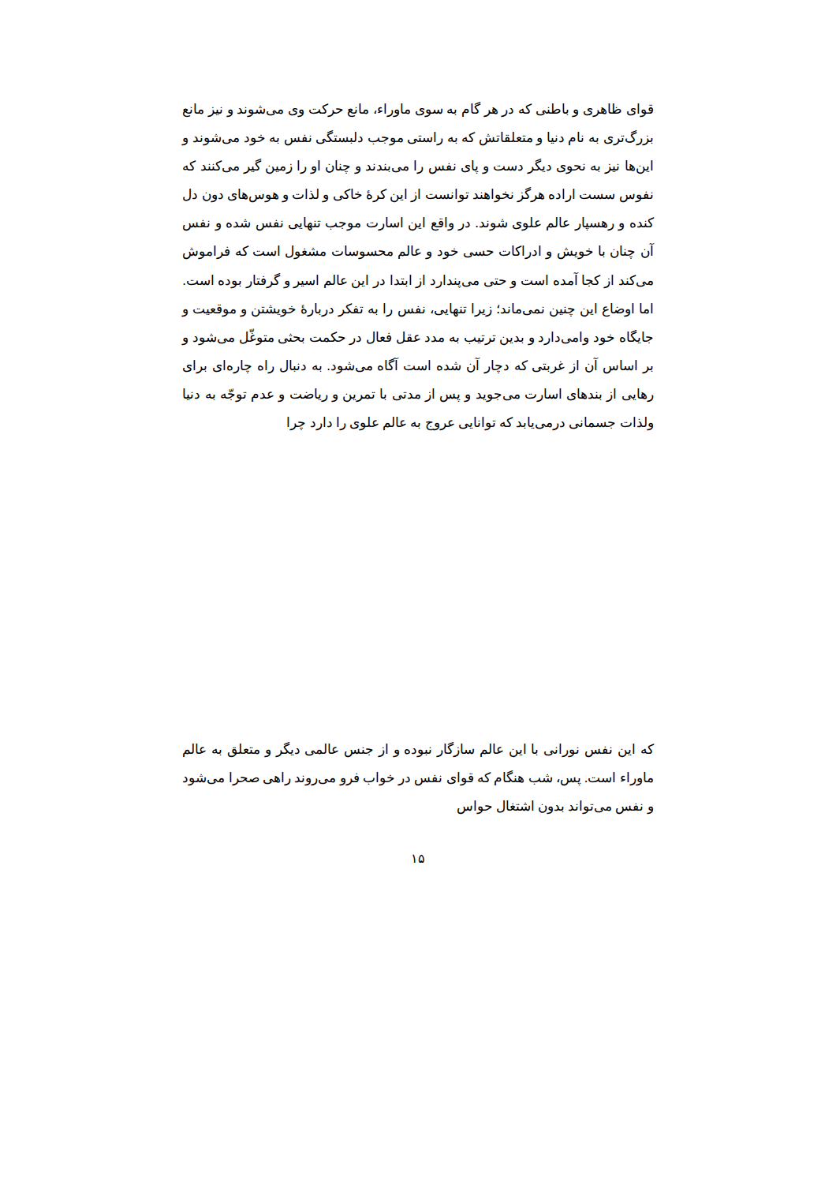قوای ظاهری و باطنی که در هر گام به سوی ماوراء، مانع حرکت وی می‌شوند و نیز مانع بزرگ‌تری به نام دنیا و متعلقاتش که به راستی موجب دلبستگی نفس به خود می‌شوند و این‌ها نیز به نحوی دیگر دست و پای نفس را می‌بندند و چنان او را زمین گیر می‌کنند که نفوس سست اراده هرگز نخواهند توانست از این کرهٔ خاکی و لذات و هوس‌های دون دل کنده و رهسپار عالم علوی شوند. در واقع این اسارت موجب تنهایی نفس شده و نفس آن چنان با خویش و ادراکات حسی خود و عالم محسوسات مشغول است که فراموش می‌کند از کجا آمده است و حتی می‌پندارد از ابتدا در این عالم اسیر و گرفتار بوده است. اما اوضاع این چنین نمی‌ماند؛ زیرا تنهایی، نفس را به تفکر دربارهٔ خویشتن و موقعیت و جایگاه خود وامی‌دارد و بدین ترتیب به مدد عقل فعال در حکمت بحثی متوغّل می‌شود و بر اساس آن از غربتی که دچار آن شده است آگاه می‌شود. به دنبال راه چاره‌ای برای رهایی از بندهای اسارت می‌جوید و پس از مدتی با تمرین و ریاضت و عدم توجّه به دنیا ولذات جسمانی درمی‌یابد که توانایی عروج به عالم علوی را دارد چرا
که این نفس نورانی با این عالم سازگار نبوده و از جنس عالمی دیگر و متعلق به عالم ماوراء است. پس، شب هنگام که قوای نفس در خواب فرو می‌روند راهی صحرا می‌شود و نفس می‌تواند بدون اشتغال حواس
۱۵